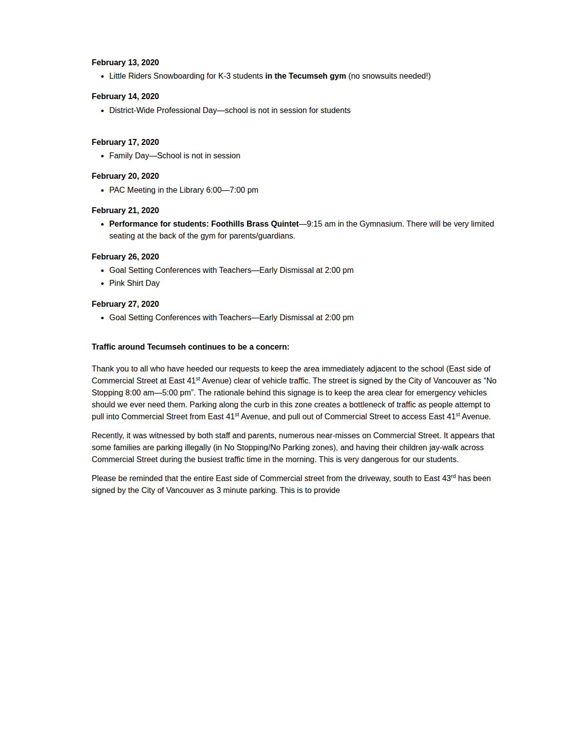February 13, 2020
Little Riders Snowboarding for K-3 students in the Tecumseh gym (no snowsuits needed!)
February 14, 2020
District-Wide Professional Day—school is not in session for students
February 17, 2020
Family Day—School is not in session
February 20, 2020
PAC Meeting in the Library 6:00—7:00 pm
February 21, 2020
Performance for students: Foothills Brass Quintet—9:15 am in the Gymnasium. There will be very limited seating at the back of the gym for parents/guardians.
February 26, 2020
Goal Setting Conferences with Teachers—Early Dismissal at 2:00 pm
Pink Shirt Day
February 27, 2020
Goal Setting Conferences with Teachers—Early Dismissal at 2:00 pm
Traffic around Tecumseh continues to be a concern:
Thank you to all who have heeded our requests to keep the area immediately adjacent to the school (East side of Commercial Street at East 41st Avenue) clear of vehicle traffic. The street is signed by the City of Vancouver as “No Stopping 8:00 am—5:00 pm”. The rationale behind this signage is to keep the area clear for emergency vehicles should we ever need them. Parking along the curb in this zone creates a bottleneck of traffic as people attempt to pull into Commercial Street from East 41st Avenue, and pull out of Commercial Street to access East 41st Avenue.
Recently, it was witnessed by both staff and parents, numerous near-misses on Commercial Street. It appears that some families are parking illegally (in No Stopping/No Parking zones), and having their children jay-walk across Commercial Street during the busiest traffic time in the morning. This is very dangerous for our students.
Please be reminded that the entire East side of Commercial street from the driveway, south to East 43rd has been signed by the City of Vancouver as 3 minute parking. This is to provide